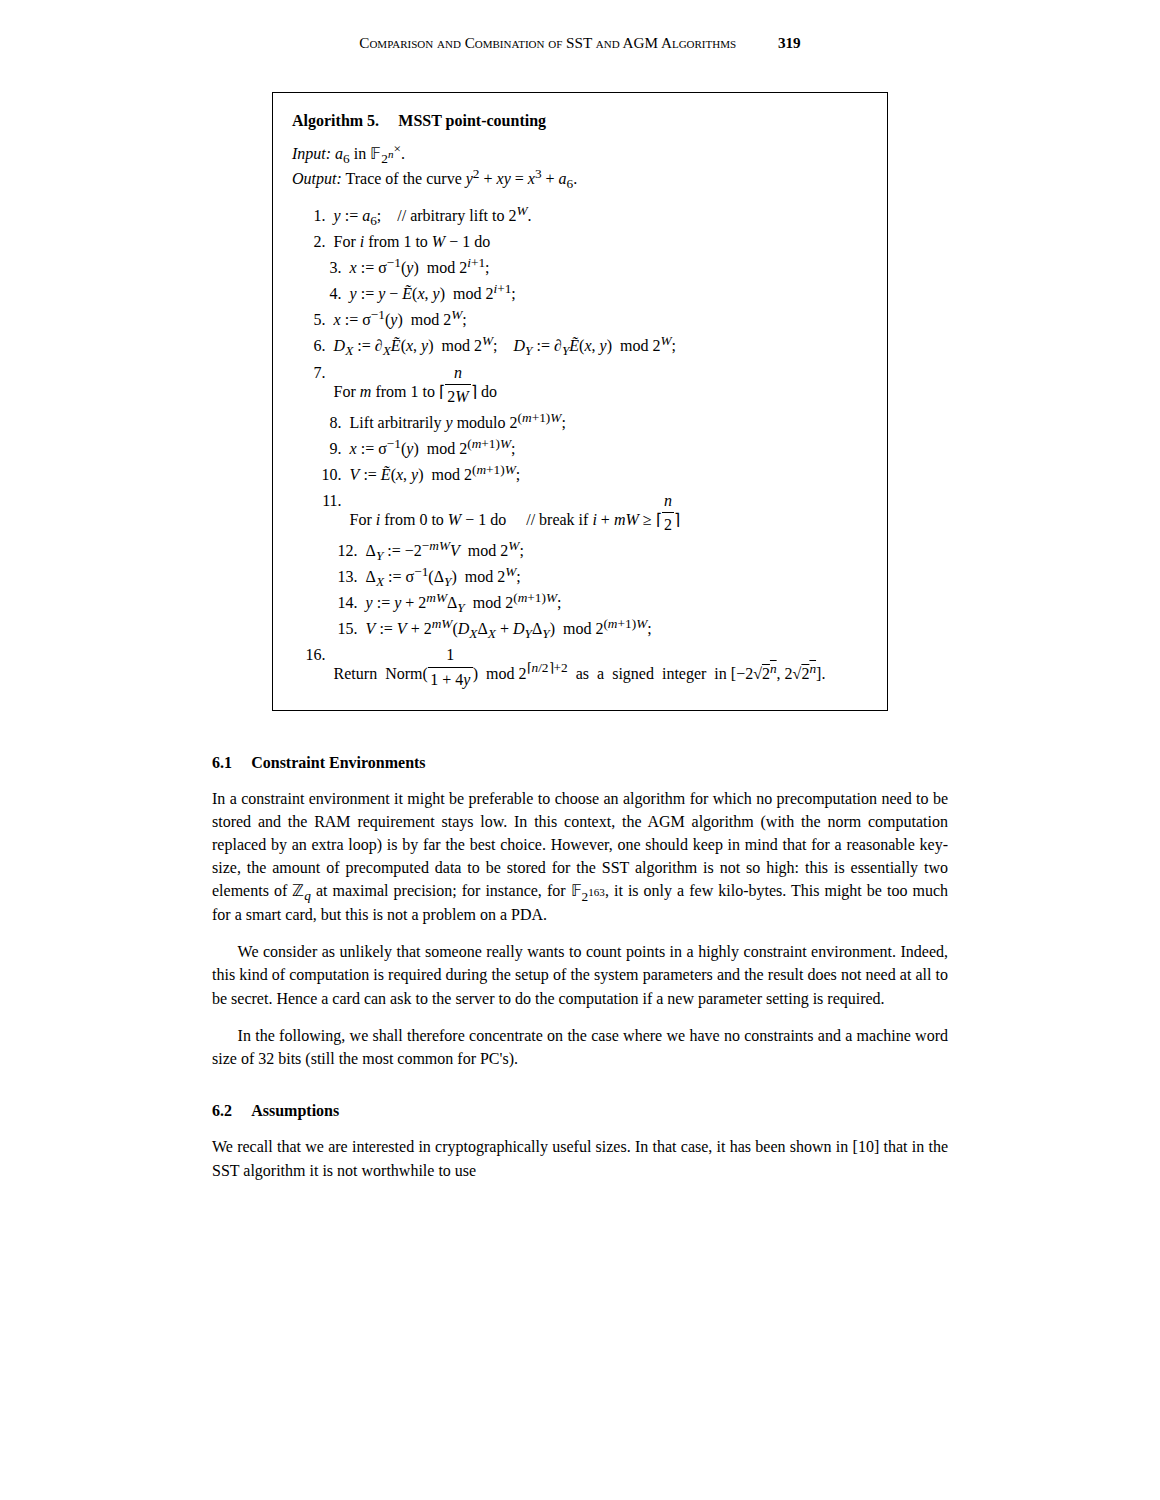Comparison and Combination of SST and AGM Algorithms 319
Algorithm 5. MSST point-counting
Input: a6 in 𝔽2n×.
Output: Trace of the curve y2 + xy = x3 + a6.
y := a6; // arbitrary lift to 2W.
For i from 1 to W − 1 do
x := σ−1(y) mod 2i+1;
y := y − Ẽ(x, y) mod 2i+1;
x := σ−1(y) mod 2W;
DX := ∂XẼ(x, y) mod 2W; DY := ∂YẼ(x, y) mod 2W;
For m from 1 to ⌈n 2W⌉ do
Lift arbitrarily y modulo 2(m+1)W;
x := σ−1(y) mod 2(m+1)W;
V := Ẽ(x, y) mod 2(m+1)W;
For i from 0 to W − 1 do // break if i + mW ≥ ⌈n 2⌉
ΔY := −2−mWV mod 2W;
ΔX := σ−1(ΔY) mod 2W;
y := y + 2mWΔY mod 2(m+1)W;
V := V + 2mW(DXΔX + DYΔY) mod 2(m+1)W;
Return Norm(11 + 4y) mod 2⌈n/2⌉+2 as a signed integer in [−2√2n, 2√2n].
6.1 Constraint Environments
In a constraint environment it might be preferable to choose an algorithm for which no precomputation need to be stored and the RAM requirement stays low. In this context, the AGM algorithm (with the norm computation replaced by an extra loop) is by far the best choice. However, one should keep in mind that for a reasonable key-size, the amount of precomputed data to be stored for the SST algorithm is not so high: this is essentially two elements of ℤq at maximal precision; for instance, for 𝔽2163, it is only a few kilo-bytes. This might be too much for a smart card, but this is not a problem on a PDA.
We consider as unlikely that someone really wants to count points in a highly constraint environment. Indeed, this kind of computation is required during the setup of the system parameters and the result does not need at all to be secret. Hence a card can ask to the server to do the computation if a new parameter setting is required.
In the following, we shall therefore concentrate on the case where we have no constraints and a machine word size of 32 bits (still the most common for PC's).
6.2 Assumptions
We recall that we are interested in cryptographically useful sizes. In that case, it has been shown in [10] that in the SST algorithm it is not worthwhile to use